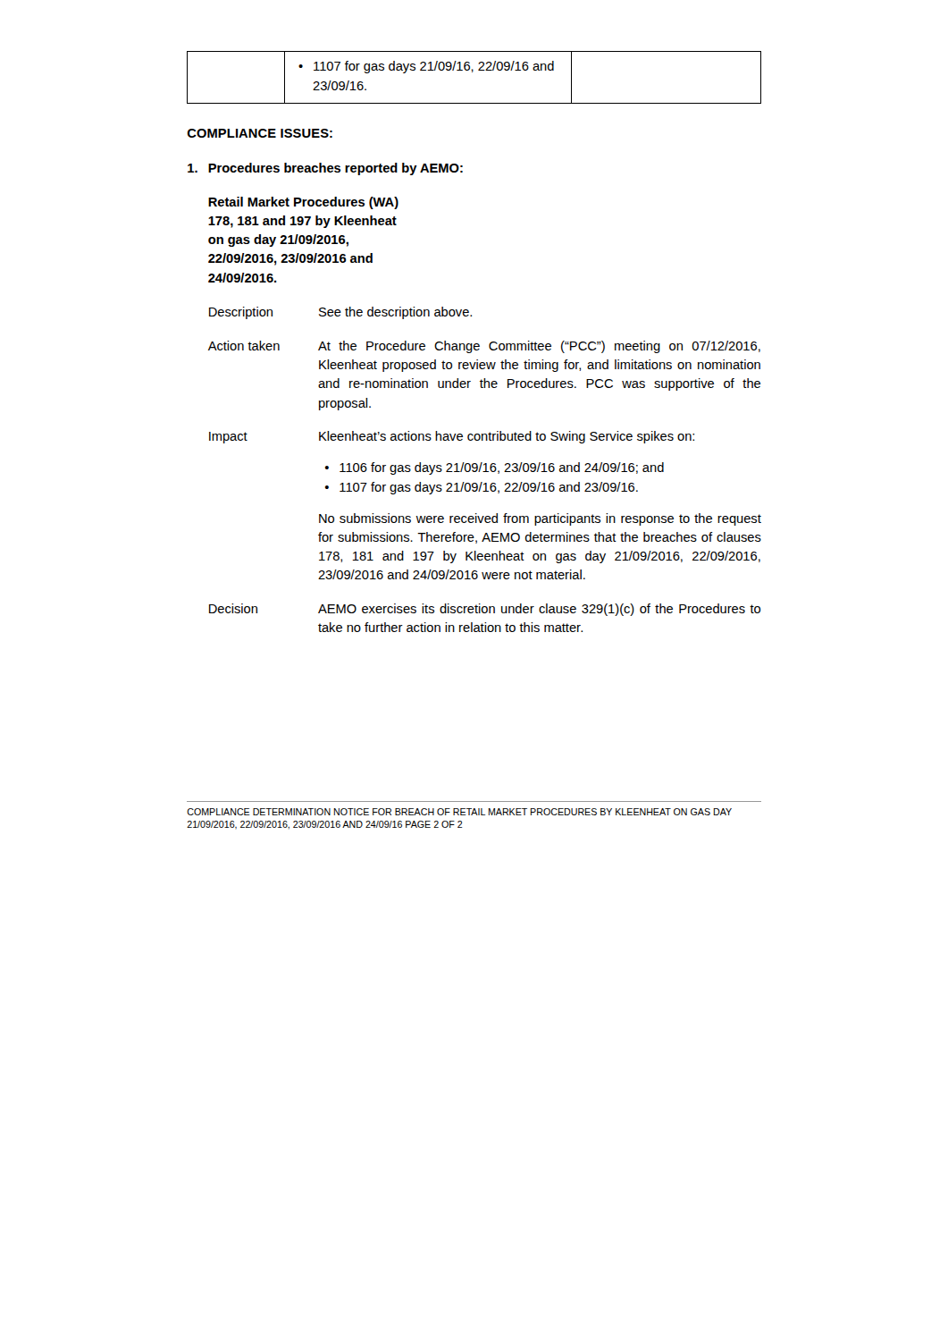| | 1107 for gas days 21/09/16, 22/09/16 and 23/09/16. | |
COMPLIANCE ISSUES:
1. Procedures breaches reported by AEMO:
Retail Market Procedures (WA) 178, 181 and 197 by Kleenheat on gas day 21/09/2016, 22/09/2016, 23/09/2016 and 24/09/2016.
Description
See the description above.
Action taken
At the Procedure Change Committee (“PCC”) meeting on 07/12/2016, Kleenheat proposed to review the timing for, and limitations on nomination and re-nomination under the Procedures. PCC was supportive of the proposal.
Impact
Kleenheat’s actions have contributed to Swing Service spikes on:
1106 for gas days 21/09/16, 23/09/16 and 24/09/16; and
1107 for gas days 21/09/16, 22/09/16 and 23/09/16.
No submissions were received from participants in response to the request for submissions. Therefore, AEMO determines that the breaches of clauses 178, 181 and 197 by Kleenheat on gas day 21/09/2016, 22/09/2016, 23/09/2016 and 24/09/2016 were not material.
Decision
AEMO exercises its discretion under clause 329(1)(c) of the Procedures to take no further action in relation to this matter.
Compliance determination notice for breach of Retail Market Procedures by Kleenheat on gas day 21/09/2016, 22/09/2016, 23/09/2016 and 24/09/16 page 2 of 2